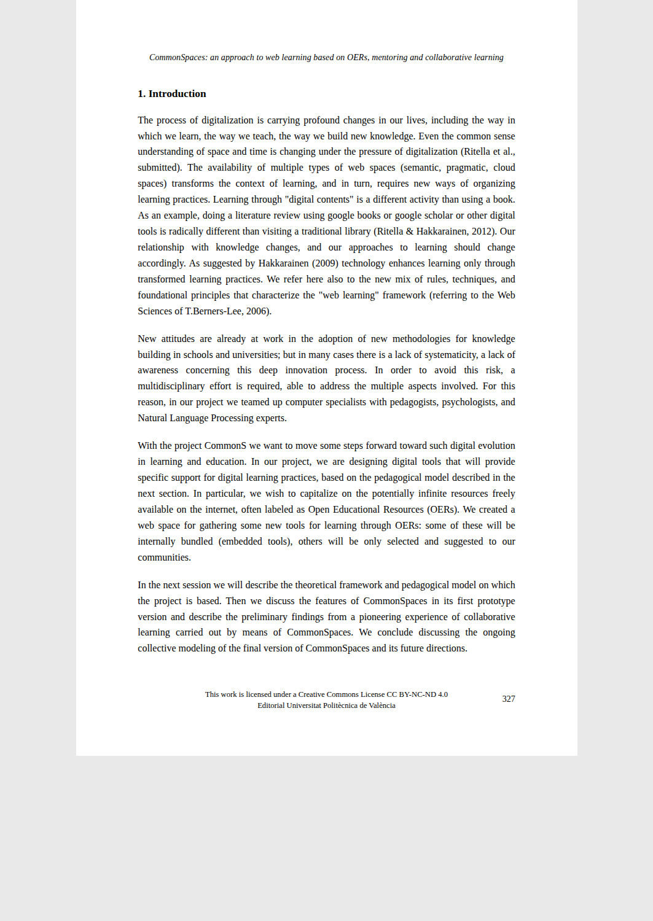CommonSpaces: an approach to web learning based on OERs, mentoring and collaborative learning
1. Introduction
The process of digitalization is carrying profound changes in our lives, including the way in which we learn, the way we teach, the way we build new knowledge. Even the common sense understanding of space and time is changing under the pressure of digitalization (Ritella et al., submitted). The availability of multiple types of web spaces (semantic, pragmatic, cloud spaces) transforms the context of learning, and in turn, requires new ways of organizing learning practices. Learning through "digital contents" is a different activity than using a book. As an example, doing a literature review using google books or google scholar or other digital tools is radically different than visiting a traditional library (Ritella & Hakkarainen, 2012). Our relationship with knowledge changes, and our approaches to learning should change accordingly. As suggested by Hakkarainen (2009) technology enhances learning only through transformed learning practices. We refer here also to the new mix of rules, techniques, and foundational principles that characterize the "web learning" framework (referring to the Web Sciences of T.Berners-Lee, 2006).
New attitudes are already at work in the adoption of new methodologies for knowledge building in schools and universities; but in many cases there is a lack of systematicity, a lack of awareness concerning this deep innovation process. In order to avoid this risk, a multidisciplinary effort is required, able to address the multiple aspects involved. For this reason, in our project we teamed up computer specialists with pedagogists, psychologists, and Natural Language Processing experts.
With the project CommonS we want to move some steps forward toward such digital evolution in learning and education. In our project, we are designing digital tools that will provide specific support for digital learning practices, based on the pedagogical model described in the next section. In particular, we wish to capitalize on the potentially infinite resources freely available on the internet, often labeled as Open Educational Resources (OERs). We created a web space for gathering some new tools for learning through OERs: some of these will be internally bundled (embedded tools), others will be only selected and suggested to our communities.
In the next session we will describe the theoretical framework and pedagogical model on which the project is based. Then we discuss the features of CommonSpaces in its first prototype version and describe the preliminary findings from a pioneering experience of collaborative learning carried out by means of CommonSpaces. We conclude discussing the ongoing collective modeling of the final version of CommonSpaces and its future directions.
This work is licensed under a Creative Commons License CC BY-NC-ND 4.0 Editorial Universitat Politècnica de València
327